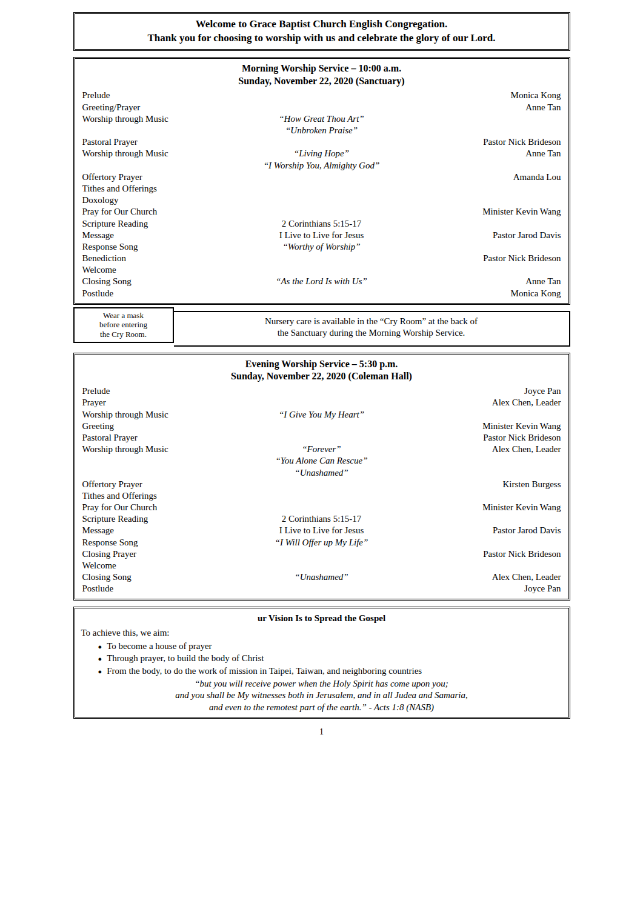Welcome to Grace Baptist Church English Congregation.
Thank you for choosing to worship with us and celebrate the glory of our Lord.
Morning Worship Service – 10:00 a.m.
Sunday, November 22, 2020 (Sanctuary)
| Prelude | | Monica Kong |
| Greeting/Prayer | | Anne Tan |
| Worship through Music | “How Great Thou Art” | |
| | “Unbroken Praise” | |
| Pastoral Prayer | | Pastor Nick Brideson |
| Worship through Music | “Living Hope” | Anne Tan |
| | “I Worship You, Almighty God” | |
| Offertory Prayer | | Amanda Lou |
| Tithes and Offerings | | |
| Doxology | | |
| Pray for Our Church | | Minister Kevin Wang |
| Scripture Reading | 2 Corinthians 5:15-17 | |
| Message | I Live to Live for Jesus | Pastor Jarod Davis |
| Response Song | “Worthy of Worship” | |
| Benediction | | Pastor Nick Brideson |
| Welcome | | |
| Closing Song | “As the Lord Is with Us” | Anne Tan |
| Postlude | | Monica Kong |
Wear a mask
before entering
the Cry Room.
Nursery care is available in the “Cry Room” at the back of
the Sanctuary during the Morning Worship Service.
Evening Worship Service – 5:30 p.m.
Sunday, November 22, 2020 (Coleman Hall)
| Prelude | | Joyce Pan |
| Prayer | | Alex Chen, Leader |
| Worship through Music | “I Give You My Heart” | |
| Greeting | | Minister Kevin Wang |
| Pastoral Prayer | | Pastor Nick Brideson |
| Worship through Music | “Forever” | Alex Chen, Leader |
| | “You Alone Can Rescue” | |
| | “Unashamed” | |
| Offertory Prayer | | Kirsten Burgess |
| Tithes and Offerings | | |
| Pray for Our Church | | Minister Kevin Wang |
| Scripture Reading | 2 Corinthians 5:15-17 | |
| Message | I Live to Live for Jesus | Pastor Jarod Davis |
| Response Song | “I Will Offer up My Life” | |
| Closing Prayer | | Pastor Nick Brideson |
| Welcome | | |
| Closing Song | “Unashamed” | Alex Chen, Leader |
| Postlude | | Joyce Pan |
ur Vision Is to Spread the Gospel
To achieve this, we aim:
To become a house of prayer
Through prayer, to build the body of Christ
From the body, to do the work of mission in Taipei, Taiwan, and neighboring countries
“but you will receive power when the Holy Spirit has come upon you;
and you shall be My witnesses both in Jerusalem, and in all Judea and Samaria,
and even to the remotest part of the earth.” - Acts 1:8 (NASB)
1